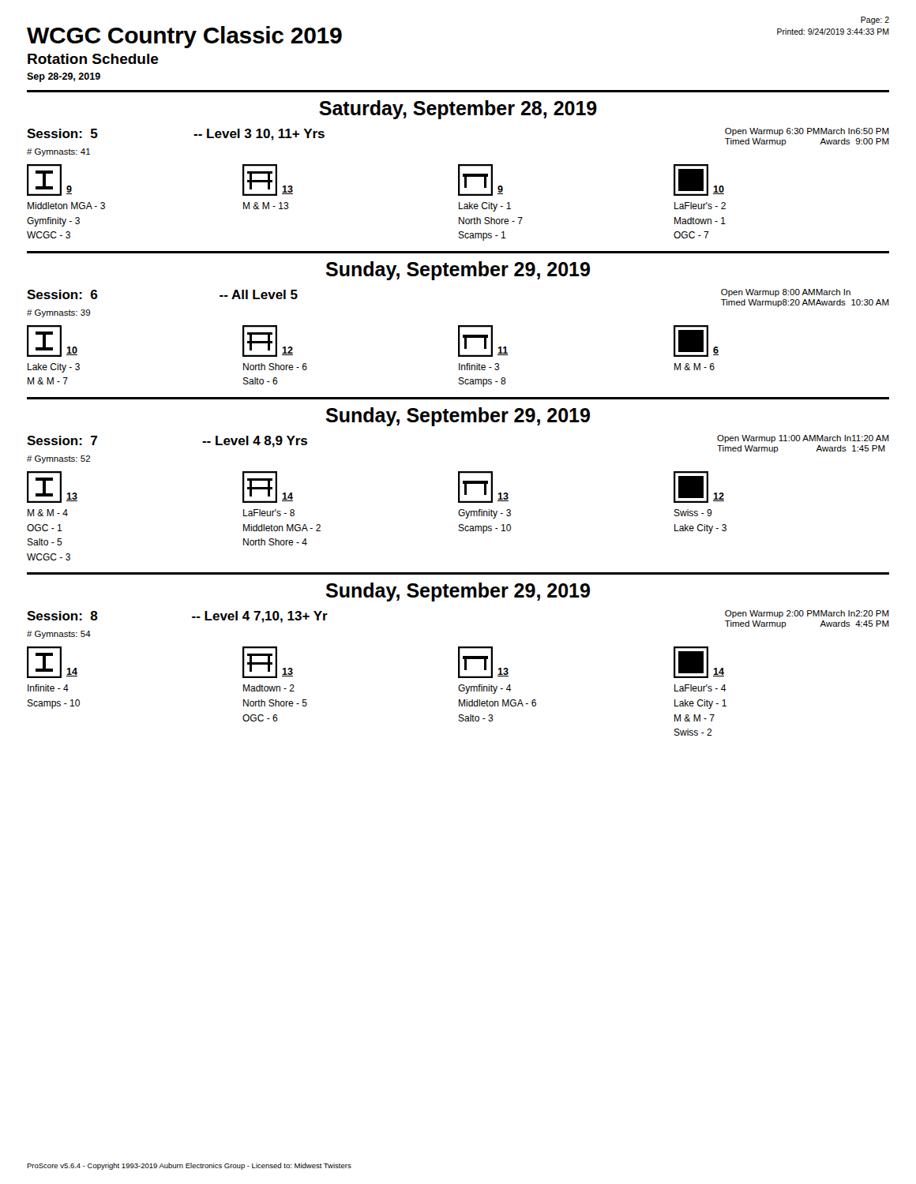Page: 2
Printed: 9/24/2019 3:44:33 PM
WCGC Country Classic 2019
Rotation Schedule
Sep 28-29, 2019
Saturday, September 28, 2019
| Session: 5 | -- Level 3 10, 11+ Yrs | / Open Warmup / 6:30 PM / March In / 6:50 PM / / Timed Warmup / / Awards / 9:00 PM / |
| # Gymnasts: 41 | | |
| 9 Middleton MGA - 3 Gymfinity - 3 WCGC - 3 | 13 M & M - 13 | 9 Lake City - 1 North Shore - 7 Scamps - 1 | 10 LaFleur's - 2 Madtown - 1 OGC - 7 |
Sunday, September 29, 2019
| Session: 6 | -- All Level 5 | / Open Warmup / 8:00 AM / March In / / / Timed Warmup / 8:20 AM / Awards / 10:30 AM / |
| # Gymnasts: 39 | | |
| 10 Lake City - 3 M & M - 7 | 12 North Shore - 6 Salto - 6 | 11 Infinite - 3 Scamps - 8 | 6 M & M - 6 |
Sunday, September 29, 2019
| Session: 7 | -- Level 4 8,9 Yrs | / Open Warmup / 11:00 AM / March In / 11:20 AM / / Timed Warmup / / Awards / 1:45 PM / |
| # Gymnasts: 52 | | |
| 13 M & M - 4 OGC - 1 Salto - 5 WCGC - 3 | 14 LaFleur's - 8 Middleton MGA - 2 North Shore - 4 | 13 Gymfinity - 3 Scamps - 10 | 12 Swiss - 9 Lake City - 3 |
Sunday, September 29, 2019
| Session: 8 | -- Level 4 7,10, 13+ Yr | / Open Warmup / 2:00 PM / March In / 2:20 PM / / Timed Warmup / / Awards / 4:45 PM / |
| # Gymnasts: 54 | | |
| 14 Infinite - 4 Scamps - 10 | 13 Madtown - 2 North Shore - 5 OGC - 6 | 13 Gymfinity - 4 Middleton MGA - 6 Salto - 3 | 14 LaFleur's - 4 Lake City - 1 M & M - 7 Swiss - 2 |
ProScore v5.6.4 - Copyright 1993-2019 Auburn Electronics Group - Licensed to: Midwest Twisters